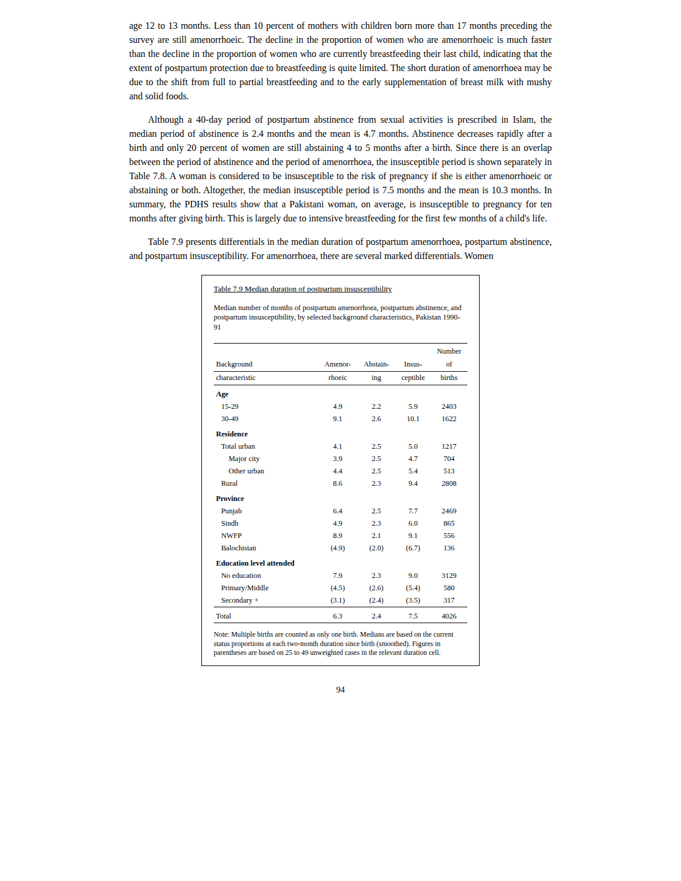age 12 to 13 months. Less than 10 percent of mothers with children born more than 17 months preceding the survey are still amenorrhoeic. The decline in the proportion of women who are amenorrhoeic is much faster than the decline in the proportion of women who are currently breastfeeding their last child, indicating that the extent of postpartum protection due to breastfeeding is quite limited. The short duration of amenorrhoea may be due to the shift from full to partial breastfeeding and to the early supplementation of breast milk with mushy and solid foods.
Although a 40-day period of postpartum abstinence from sexual activities is prescribed in Islam, the median period of abstinence is 2.4 months and the mean is 4.7 months. Abstinence decreases rapidly after a birth and only 20 percent of women are still abstaining 4 to 5 months after a birth. Since there is an overlap between the period of abstinence and the period of amenorrhoea, the insusceptible period is shown separately in Table 7.8. A woman is considered to be insusceptible to the risk of pregnancy if she is either amenorrhoeic or abstaining or both. Altogether, the median insusceptible period is 7.5 months and the mean is 10.3 months. In summary, the PDHS results show that a Pakistani woman, on average, is insusceptible to pregnancy for ten months after giving birth. This is largely due to intensive breastfeeding for the first few months of a child's life.
Table 7.9 presents differentials in the median duration of postpartum amenorrhoea, postpartum abstinence, and postpartum insusceptibility. For amenorrhoea, there are several marked differentials. Women
Table 7.9 Median duration of postpartum insusceptibility
Median number of months of postpartum amenorrhoea, postpartum abstinence, and postpartum insusceptibility, by selected background characteristics, Pakistan 1990-91
| | | | | Number |
| --- | --- | --- | --- | --- |
| Background | Amenor- | Abstain- | Insus- | of |
| characteristic | rhoeic | ing | ceptible | births |
| Age | | | | |
| 15-29 | 4.9 | 2.2 | 5.9 | 2403 |
| 30-49 | 9.1 | 2.6 | 10.1 | 1622 |
| Residence | | | | |
| Total urban | 4.1 | 2.5 | 5.0 | 1217 |
| Major city | 3.9 | 2.5 | 4.7 | 704 |
| Other urban | 4.4 | 2.5 | 5.4 | 513 |
| Rural | 8.6 | 2.3 | 9.4 | 2808 |
| Province | | | | |
| Punjab | 6.4 | 2.5 | 7.7 | 2469 |
| Sindh | 4.9 | 2.3 | 6.0 | 865 |
| NWFP | 8.9 | 2.1 | 9.1 | 556 |
| Balochistan | (4.9) | (2.0) | (6.7) | 136 |
| Education level attended | | | | |
| No education | 7.9 | 2.3 | 9.0 | 3129 |
| Primary/Middle | (4.5) | (2.6) | (5.4) | 580 |
| Secondary + | (3.1) | (2.4) | (3.5) | 317 |
| Total | 6.3 | 2.4 | 7.5 | 4026 |
Note: Multiple births are counted as only one birth. Medians are based on the current status proportions at each two-month duration since birth (smoothed). Figures in parentheses are based on 25 to 49 unweighted cases in the relevant duration cell.
94